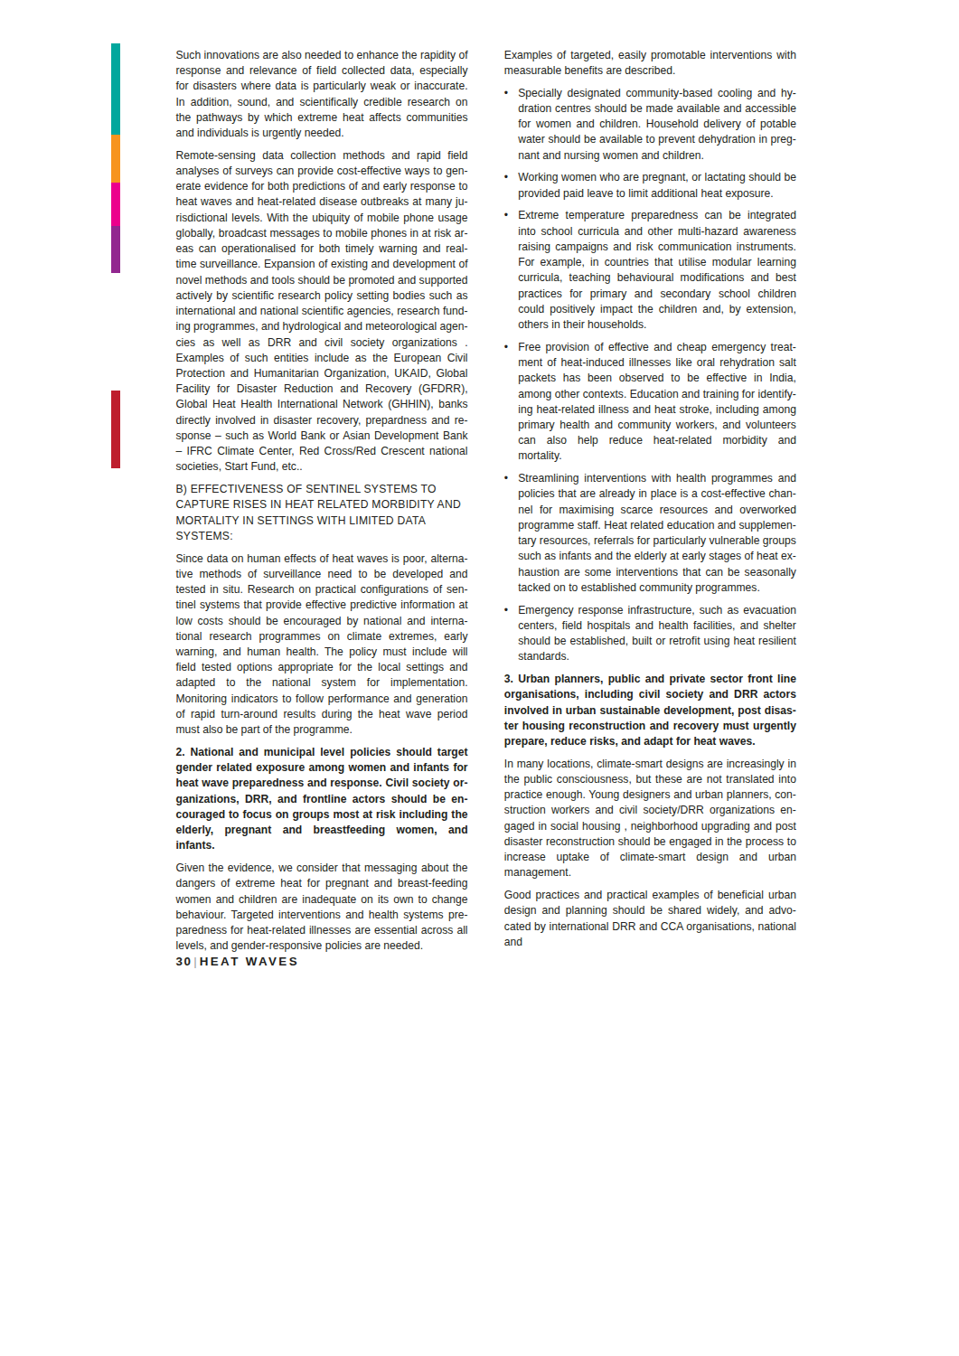Such innovations are also needed to enhance the rapidity of response and relevance of field collected data, especially for disasters where data is particularly weak or inaccurate. In addition, sound, and scientifically credible research on the pathways by which extreme heat affects communities and individuals is urgently needed.
Remote-sensing data collection methods and rapid field analyses of surveys can provide cost-effective ways to generate evidence for both predictions of and early response to heat waves and heat-related disease outbreaks at many jurisdictional levels. With the ubiquity of mobile phone usage globally, broadcast messages to mobile phones in at risk areas can operationalised for both timely warning and real-time surveillance. Expansion of existing and development of novel methods and tools should be promoted and supported actively by scientific research policy setting bodies such as international and national scientific agencies, research funding programmes, and hydrological and meteorological agencies as well as DRR and civil society organizations . Examples of such entities include as the European Civil Protection and Humanitarian Organization, UKAID, Global Facility for Disaster Reduction and Recovery (GFDRR), Global Heat Health International Network (GHHIN), banks directly involved in disaster recovery, prepardness and response – such as World Bank or Asian Development Bank – IFRC Climate Center, Red Cross/Red Crescent national societies, Start Fund, etc..
B) EFFECTIVENESS OF SENTINEL SYSTEMS TO CAPTURE RISES IN HEAT RELATED MORBIDITY AND MORTALITY IN SETTINGS WITH LIMITED DATA SYSTEMS:
Since data on human effects of heat waves is poor, alternative methods of surveillance need to be developed and tested in situ. Research on practical configurations of sentinel systems that provide effective predictive information at low costs should be encouraged by national and international research programmes on climate extremes, early warning, and human health. The policy must include will field tested options appropriate for the local settings and adapted to the national system for implementation. Monitoring indicators to follow performance and generation of rapid turn-around results during the heat wave period must also be part of the programme.
2. National and municipal level policies should target gender related exposure among women and infants for heat wave preparedness and response. Civil society organizations, DRR, and frontline actors should be encouraged to focus on groups most at risk including the elderly, pregnant and breastfeeding women, and infants.
Given the evidence, we consider that messaging about the dangers of extreme heat for pregnant and breast-feeding women and children are inadequate on its own to change behaviour. Targeted interventions and health systems preparedness for heat-related illnesses are essential across all levels, and gender-responsive policies are needed.
Examples of targeted, easily promotable interventions with measurable benefits are described.
•
Specially designated community-based cooling and hydration centres should be made available and accessible for women and children. Household delivery of potable water should be available to prevent dehydration in pregnant and nursing women and children.
•
Working women who are pregnant, or lactating should be provided paid leave to limit additional heat exposure.
•
Extreme temperature preparedness can be integrated into school curricula and other multi-hazard awareness raising campaigns and risk communication instruments. For example, in countries that utilise modular learning curricula, teaching behavioural modifications and best practices for primary and secondary school children could positively impact the children and, by extension, others in their households.
•
Free provision of effective and cheap emergency treatment of heat-induced illnesses like oral rehydration salt packets has been observed to be effective in India, among other contexts. Education and training for identifying heat-related illness and heat stroke, including among primary health and community workers, and volunteers can also help reduce heat-related morbidity and mortality.
•
Streamlining interventions with health programmes and policies that are already in place is a cost-effective channel for maximising scarce resources and overworked programme staff. Heat related education and supplementary resources, referrals for particularly vulnerable groups such as infants and the elderly at early stages of heat exhaustion are some interventions that can be seasonally tacked on to established community programmes.
•
Emergency response infrastructure, such as evacuation centers, field hospitals and health facilities, and shelter should be established, built or retrofit using heat resilient standards.
3. Urban planners, public and private sector front line organisations, including civil society and DRR actors involved in urban sustainable development, post disaster housing reconstruction and recovery must urgently prepare, reduce risks, and adapt for heat waves.
In many locations, climate-smart designs are increasingly in the public consciousness, but these are not translated into practice enough. Young designers and urban planners, construction workers and civil society/DRR organizations engaged in social housing , neighborhood upgrading and post disaster reconstruction should be engaged in the process to increase uptake of climate-smart design and urban management.
Good practices and practical examples of beneficial urban design and planning should be shared widely, and advocated by international DRR and CCA organisations, national and
30|HEAT WAVES